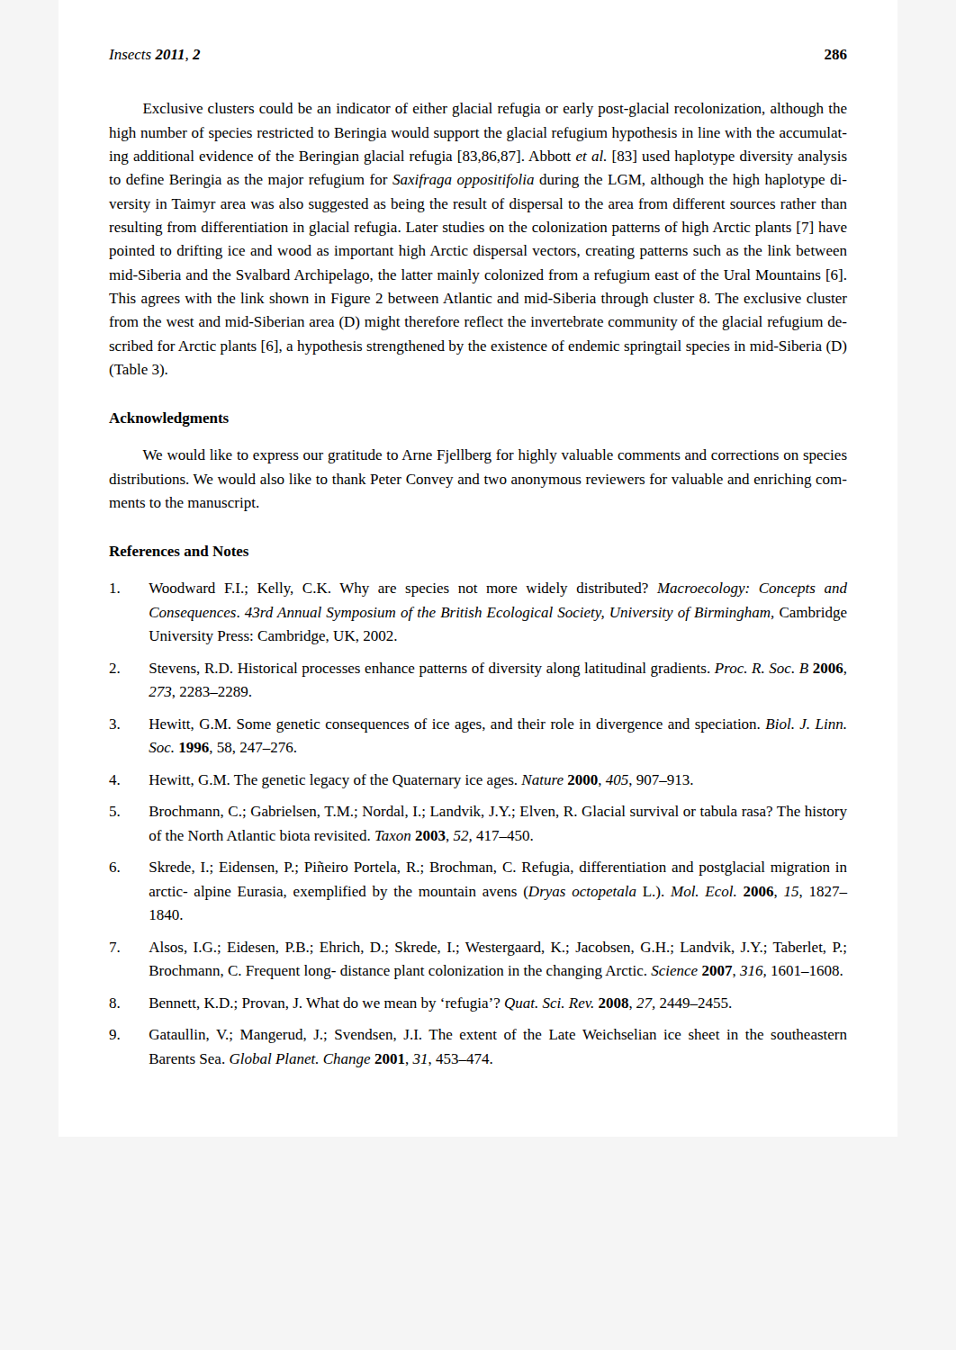Insects 2011, 2 286
Exclusive clusters could be an indicator of either glacial refugia or early post-glacial recolonization, although the high number of species restricted to Beringia would support the glacial refugium hypothesis in line with the accumulating additional evidence of the Beringian glacial refugia [83,86,87]. Abbott et al. [83] used haplotype diversity analysis to define Beringia as the major refugium for Saxifraga oppositifolia during the LGM, although the high haplotype diversity in Taimyr area was also suggested as being the result of dispersal to the area from different sources rather than resulting from differentiation in glacial refugia. Later studies on the colonization patterns of high Arctic plants [7] have pointed to drifting ice and wood as important high Arctic dispersal vectors, creating patterns such as the link between mid-Siberia and the Svalbard Archipelago, the latter mainly colonized from a refugium east of the Ural Mountains [6]. This agrees with the link shown in Figure 2 between Atlantic and mid-Siberia through cluster 8. The exclusive cluster from the west and mid-Siberian area (D) might therefore reflect the invertebrate community of the glacial refugium described for Arctic plants [6], a hypothesis strengthened by the existence of endemic springtail species in mid-Siberia (D) (Table 3).
Acknowledgments
We would like to express our gratitude to Arne Fjellberg for highly valuable comments and corrections on species distributions. We would also like to thank Peter Convey and two anonymous reviewers for valuable and enriching comments to the manuscript.
References and Notes
Woodward F.I.; Kelly, C.K. Why are species not more widely distributed? Macroecology: Concepts and Consequences. 43rd Annual Symposium of the British Ecological Society, University of Birmingham, Cambridge University Press: Cambridge, UK, 2002.
Stevens, R.D. Historical processes enhance patterns of diversity along latitudinal gradients. Proc. R. Soc. B 2006, 273, 2283–2289.
Hewitt, G.M. Some genetic consequences of ice ages, and their role in divergence and speciation. Biol. J. Linn. Soc. 1996, 58, 247–276.
Hewitt, G.M. The genetic legacy of the Quaternary ice ages. Nature 2000, 405, 907–913.
Brochmann, C.; Gabrielsen, T.M.; Nordal, I.; Landvik, J.Y.; Elven, R. Glacial survival or tabula rasa? The history of the North Atlantic biota revisited. Taxon 2003, 52, 417–450.
Skrede, I.; Eidensen, P.; Piñeiro Portela, R.; Brochman, C. Refugia, differentiation and postglacial migration in arctic- alpine Eurasia, exemplified by the mountain avens (Dryas octopetala L.). Mol. Ecol. 2006, 15, 1827–1840.
Alsos, I.G.; Eidesen, P.B.; Ehrich, D.; Skrede, I.; Westergaard, K.; Jacobsen, G.H.; Landvik, J.Y.; Taberlet, P.; Brochmann, C. Frequent long- distance plant colonization in the changing Arctic. Science 2007, 316, 1601–1608.
Bennett, K.D.; Provan, J. What do we mean by ‘refugia’? Quat. Sci. Rev. 2008, 27, 2449–2455.
Gataullin, V.; Mangerud, J.; Svendsen, J.I. The extent of the Late Weichselian ice sheet in the southeastern Barents Sea. Global Planet. Change 2001, 31, 453–474.